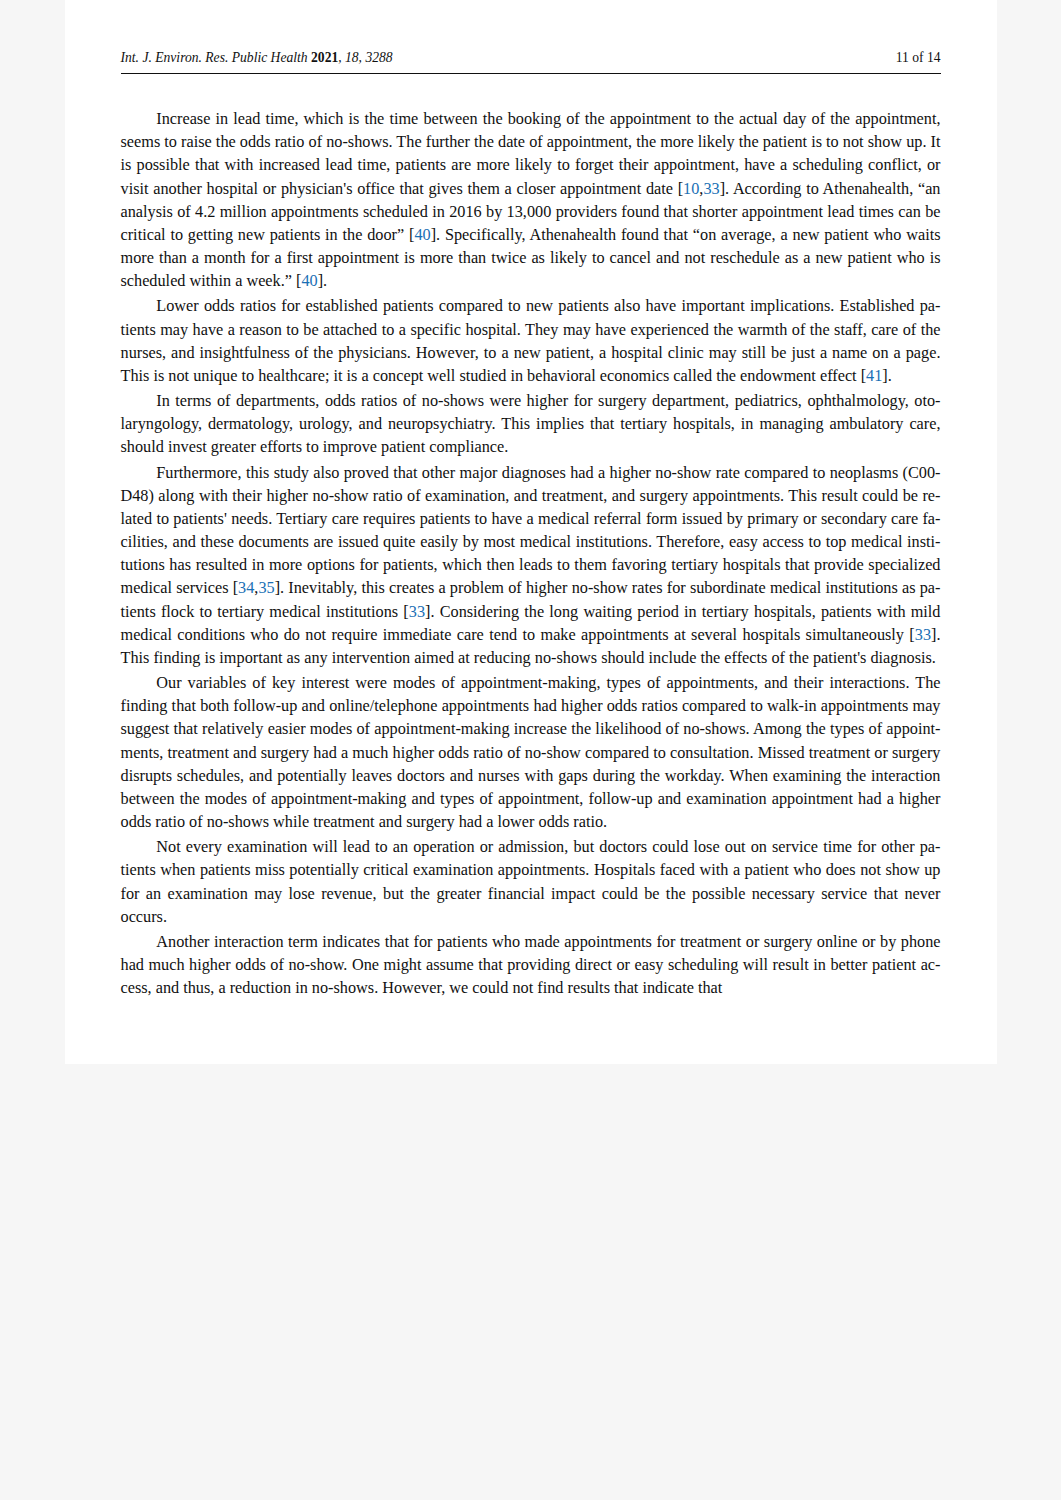Int. J. Environ. Res. Public Health 2021, 18, 3288 11 of 14
Increase in lead time, which is the time between the booking of the appointment to the actual day of the appointment, seems to raise the odds ratio of no-shows. The further the date of appointment, the more likely the patient is to not show up. It is possible that with increased lead time, patients are more likely to forget their appointment, have a scheduling conflict, or visit another hospital or physician's office that gives them a closer appointment date [10,33]. According to Athenahealth, “an analysis of 4.2 million appointments scheduled in 2016 by 13,000 providers found that shorter appointment lead times can be critical to getting new patients in the door” [40]. Specifically, Athenahealth found that “on average, a new patient who waits more than a month for a first appointment is more than twice as likely to cancel and not reschedule as a new patient who is scheduled within a week.” [40].
Lower odds ratios for established patients compared to new patients also have important implications. Established patients may have a reason to be attached to a specific hospital. They may have experienced the warmth of the staff, care of the nurses, and insightfulness of the physicians. However, to a new patient, a hospital clinic may still be just a name on a page. This is not unique to healthcare; it is a concept well studied in behavioral economics called the endowment effect [41].
In terms of departments, odds ratios of no-shows were higher for surgery department, pediatrics, ophthalmology, otolaryngology, dermatology, urology, and neuropsychiatry. This implies that tertiary hospitals, in managing ambulatory care, should invest greater efforts to improve patient compliance.
Furthermore, this study also proved that other major diagnoses had a higher no-show rate compared to neoplasms (C00-D48) along with their higher no-show ratio of examination, and treatment, and surgery appointments. This result could be related to patients' needs. Tertiary care requires patients to have a medical referral form issued by primary or secondary care facilities, and these documents are issued quite easily by most medical institutions. Therefore, easy access to top medical institutions has resulted in more options for patients, which then leads to them favoring tertiary hospitals that provide specialized medical services [34,35]. Inevitably, this creates a problem of higher no-show rates for subordinate medical institutions as patients flock to tertiary medical institutions [33]. Considering the long waiting period in tertiary hospitals, patients with mild medical conditions who do not require immediate care tend to make appointments at several hospitals simultaneously [33]. This finding is important as any intervention aimed at reducing no-shows should include the effects of the patient's diagnosis.
Our variables of key interest were modes of appointment-making, types of appointments, and their interactions. The finding that both follow-up and online/telephone appointments had higher odds ratios compared to walk-in appointments may suggest that relatively easier modes of appointment-making increase the likelihood of no-shows. Among the types of appointments, treatment and surgery had a much higher odds ratio of no-show compared to consultation. Missed treatment or surgery disrupts schedules, and potentially leaves doctors and nurses with gaps during the workday. When examining the interaction between the modes of appointment-making and types of appointment, follow-up and examination appointment had a higher odds ratio of no-shows while treatment and surgery had a lower odds ratio.
Not every examination will lead to an operation or admission, but doctors could lose out on service time for other patients when patients miss potentially critical examination appointments. Hospitals faced with a patient who does not show up for an examination may lose revenue, but the greater financial impact could be the possible necessary service that never occurs.
Another interaction term indicates that for patients who made appointments for treatment or surgery online or by phone had much higher odds of no-show. One might assume that providing direct or easy scheduling will result in better patient access, and thus, a reduction in no-shows. However, we could not find results that indicate that